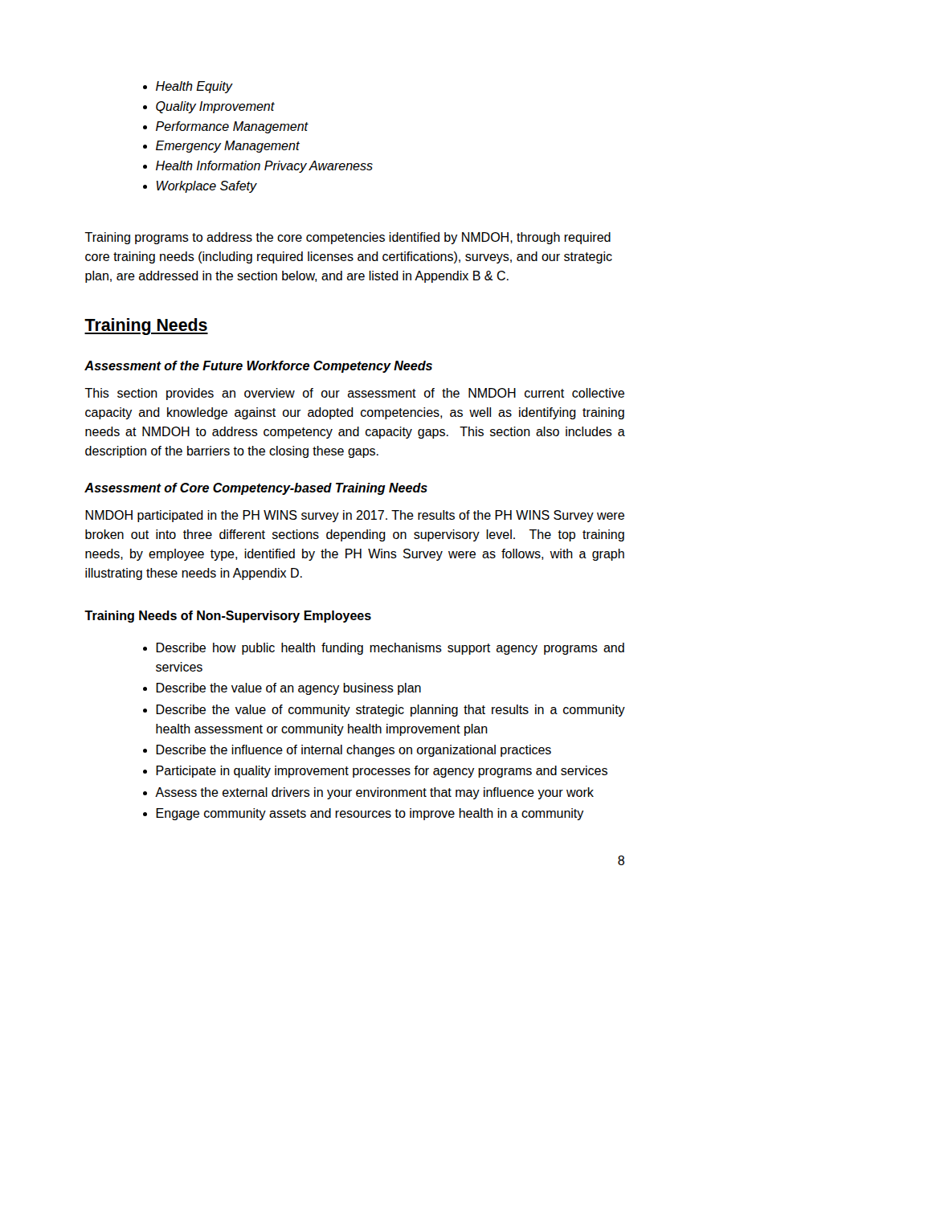Health Equity
Quality Improvement
Performance Management
Emergency Management
Health Information Privacy Awareness
Workplace Safety
Training programs to address the core competencies identified by NMDOH, through required core training needs (including required licenses and certifications), surveys, and our strategic plan, are addressed in the section below, and are listed in Appendix B & C.
Training Needs
Assessment of the Future Workforce Competency Needs
This section provides an overview of our assessment of the NMDOH current collective capacity and knowledge against our adopted competencies, as well as identifying training needs at NMDOH to address competency and capacity gaps. This section also includes a description of the barriers to the closing these gaps.
Assessment of Core Competency-based Training Needs
NMDOH participated in the PH WINS survey in 2017. The results of the PH WINS Survey were broken out into three different sections depending on supervisory level. The top training needs, by employee type, identified by the PH Wins Survey were as follows, with a graph illustrating these needs in Appendix D.
Training Needs of Non-Supervisory Employees
Describe how public health funding mechanisms support agency programs and services
Describe the value of an agency business plan
Describe the value of community strategic planning that results in a community health assessment or community health improvement plan
Describe the influence of internal changes on organizational practices
Participate in quality improvement processes for agency programs and services
Assess the external drivers in your environment that may influence your work
Engage community assets and resources to improve health in a community
8